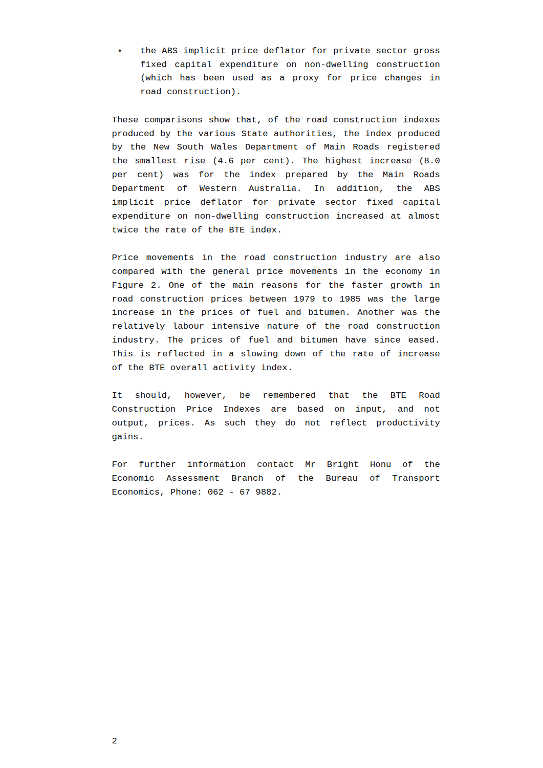the ABS implicit price deflator for private sector gross fixed capital expenditure on non-dwelling construction (which has been used as a proxy for price changes in road construction).
These comparisons show that, of the road construction indexes produced by the various State authorities, the index produced by the New South Wales Department of Main Roads registered the smallest rise (4.6 per cent). The highest increase (8.0 per cent) was for the index prepared by the Main Roads Department of Western Australia. In addition, the ABS implicit price deflator for private sector fixed capital expenditure on non-dwelling construction increased at almost twice the rate of the BTE index.
Price movements in the road construction industry are also compared with the general price movements in the economy in Figure 2. One of the main reasons for the faster growth in road construction prices between 1979 to 1985 was the large increase in the prices of fuel and bitumen. Another was the relatively labour intensive nature of the road construction industry. The prices of fuel and bitumen have since eased. This is reflected in a slowing down of the rate of increase of the BTE overall activity index.
It should, however, be remembered that the BTE Road Construction Price Indexes are based on input, and not output, prices. As such they do not reflect productivity gains.
For further information contact Mr Bright Honu of the Economic Assessment Branch of the Bureau of Transport Economics, Phone: 062 - 67 9882.
2